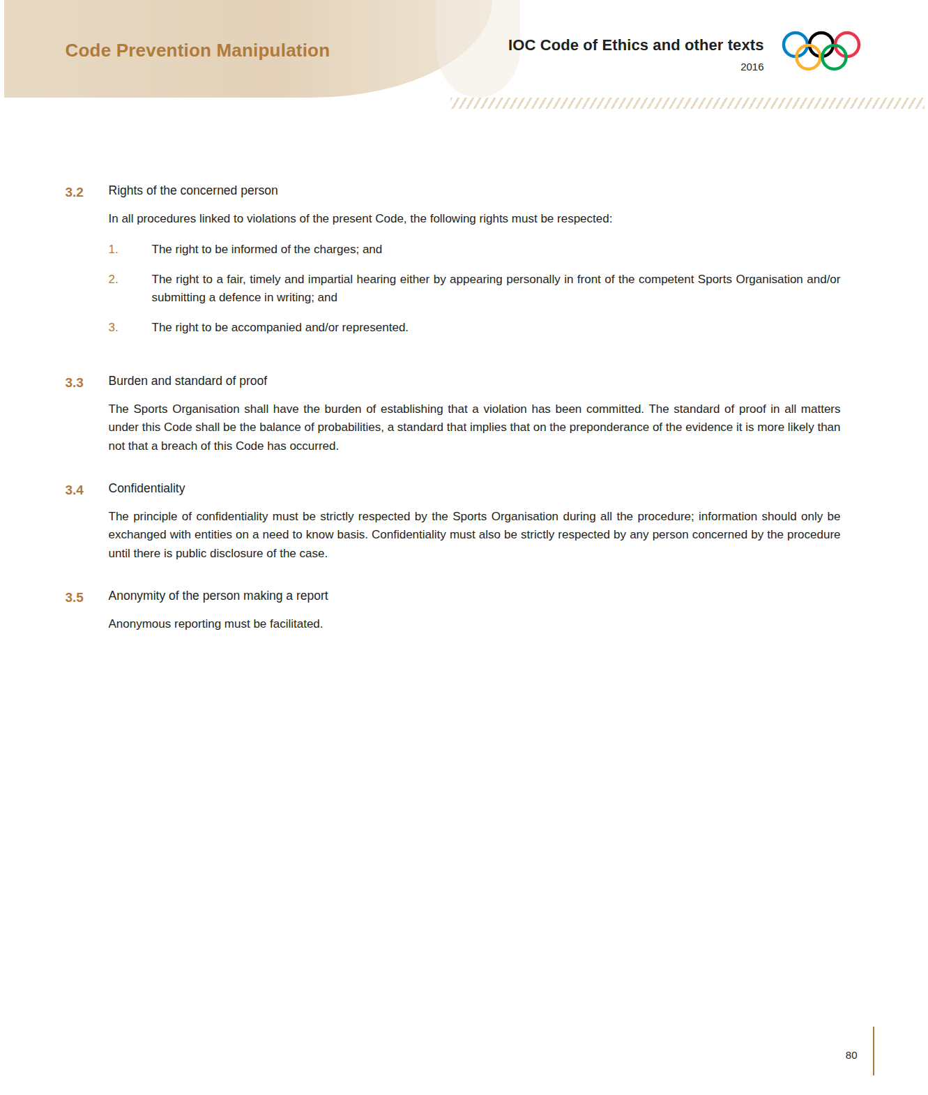Code Prevention Manipulation
IOC Code of Ethics and other texts
2016
3.2
Rights of the concerned person
In all procedures linked to violations of the present Code, the following rights must be respected:
1. The right to be informed of the charges; and
2. The right to a fair, timely and impartial hearing either by appearing personally in front of the competent Sports Organisation and/or submitting a defence in writing; and
3. The right to be accompanied and/or represented.
3.3
Burden and standard of proof
The Sports Organisation shall have the burden of establishing that a violation has been committed. The standard of proof in all matters under this Code shall be the balance of probabilities, a standard that implies that on the preponderance of the evidence it is more likely than not that a breach of this Code has occurred.
3.4
Confidentiality
The principle of confidentiality must be strictly respected by the Sports Organisation during all the procedure; information should only be exchanged with entities on a need to know basis. Confidentiality must also be strictly respected by any person concerned by the procedure until there is public disclosure of the case.
3.5
Anonymity of the person making a report
Anonymous reporting must be facilitated.
80